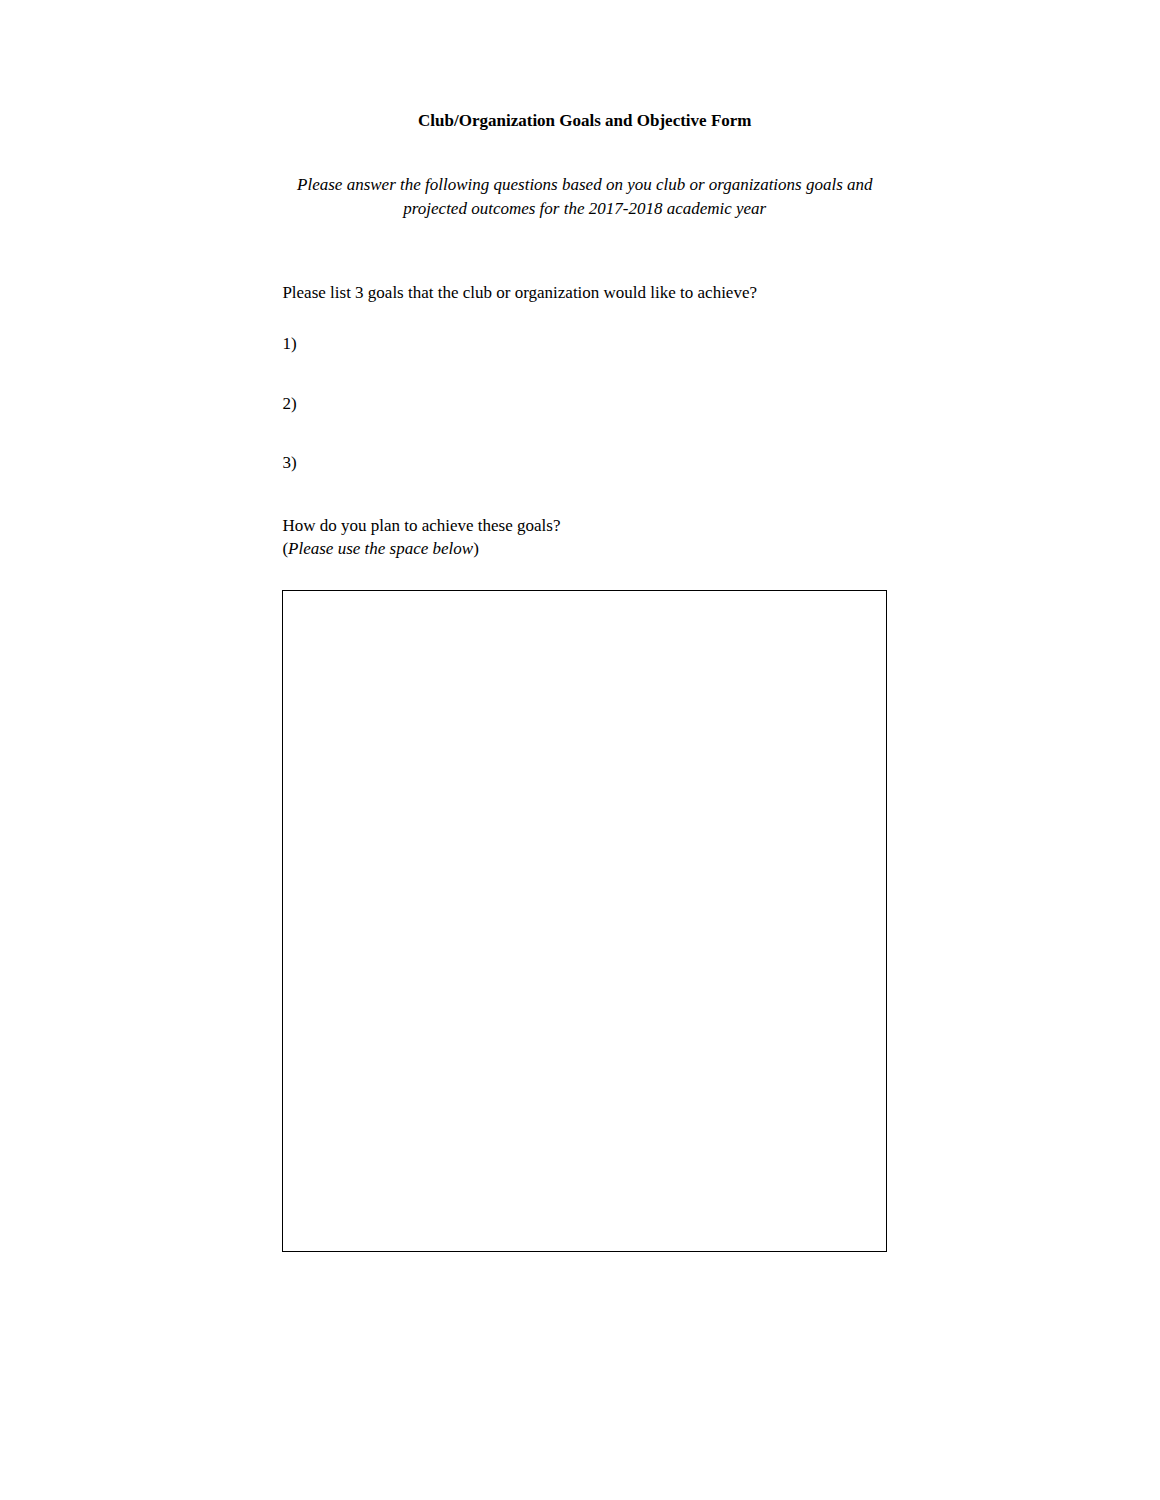Club/Organization Goals and Objective Form
Please answer the following questions based on you club or organizations goals and projected outcomes for the 2017-2018 academic year
Please list 3 goals that the club or organization would like to achieve?
1)
2)
3)
How do you plan to achieve these goals?
(Please use the space below)